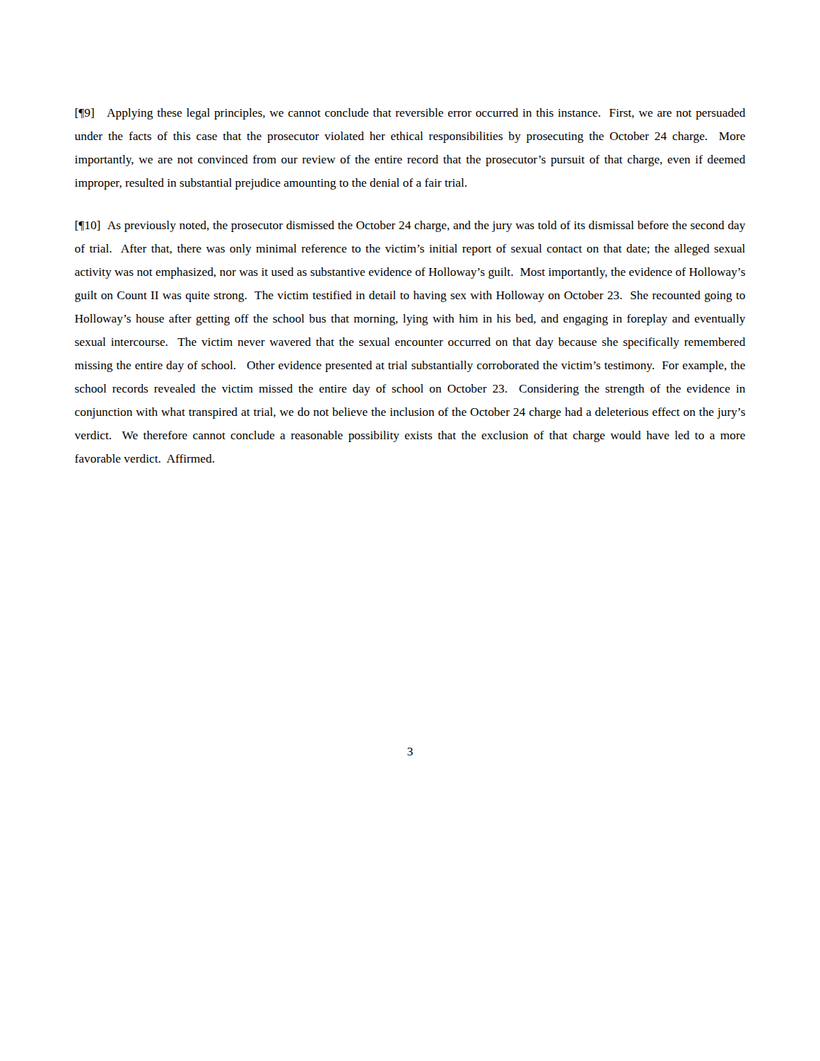[¶9] Applying these legal principles, we cannot conclude that reversible error occurred in this instance. First, we are not persuaded under the facts of this case that the prosecutor violated her ethical responsibilities by prosecuting the October 24 charge. More importantly, we are not convinced from our review of the entire record that the prosecutor’s pursuit of that charge, even if deemed improper, resulted in substantial prejudice amounting to the denial of a fair trial.
[¶10] As previously noted, the prosecutor dismissed the October 24 charge, and the jury was told of its dismissal before the second day of trial. After that, there was only minimal reference to the victim’s initial report of sexual contact on that date; the alleged sexual activity was not emphasized, nor was it used as substantive evidence of Holloway’s guilt. Most importantly, the evidence of Holloway’s guilt on Count II was quite strong. The victim testified in detail to having sex with Holloway on October 23. She recounted going to Holloway’s house after getting off the school bus that morning, lying with him in his bed, and engaging in foreplay and eventually sexual intercourse. The victim never wavered that the sexual encounter occurred on that day because she specifically remembered missing the entire day of school. Other evidence presented at trial substantially corroborated the victim’s testimony. For example, the school records revealed the victim missed the entire day of school on October 23. Considering the strength of the evidence in conjunction with what transpired at trial, we do not believe the inclusion of the October 24 charge had a deleterious effect on the jury’s verdict. We therefore cannot conclude a reasonable possibility exists that the exclusion of that charge would have led to a more favorable verdict. Affirmed.
3